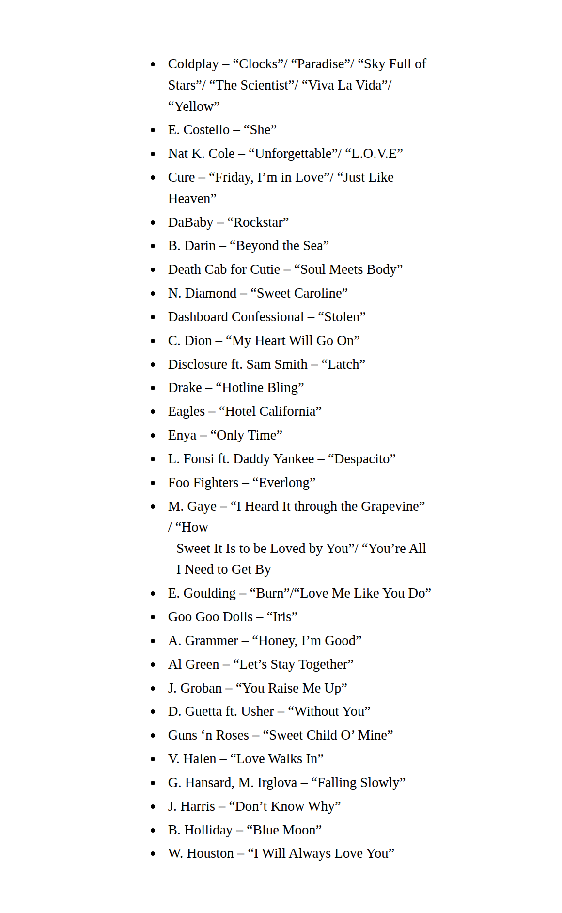Coldplay – “Clocks”/ “Paradise”/ “Sky Full of Stars”/ “The Scientist”/ “Viva La Vida”/ “Yellow”
E. Costello – “She”
Nat K. Cole – “Unforgettable”/ “L.O.V.E”
Cure – “Friday, I’m in Love”/ “Just Like Heaven”
DaBaby – “Rockstar”
B. Darin – “Beyond the Sea”
Death Cab for Cutie – “Soul Meets Body”
N. Diamond – “Sweet Caroline”
Dashboard Confessional – “Stolen”
C. Dion – “My Heart Will Go On”
Disclosure ft. Sam Smith – “Latch”
Drake – “Hotline Bling”
Eagles – “Hotel California”
Enya – “Only Time”
L. Fonsi ft. Daddy Yankee – “Despacito”
Foo Fighters – “Everlong”
M. Gaye – “I Heard It through the Grapevine” / “HowSweet It Is to be Loved by You”/ “You’re All I Need to Get By
E. Goulding – “Burn”/“Love Me Like You Do”
Goo Goo Dolls – “Iris”
A. Grammer – “Honey, I’m Good”
Al Green – “Let’s Stay Together”
J. Groban – “You Raise Me Up”
D. Guetta ft. Usher – “Without You”
Guns ‘n Roses – “Sweet Child O’ Mine”
V. Halen – “Love Walks In”
G. Hansard, M. Irglova – “Falling Slowly”
J. Harris – “Don’t Know Why”
B. Holliday – “Blue Moon”
W. Houston – “I Will Always Love You”